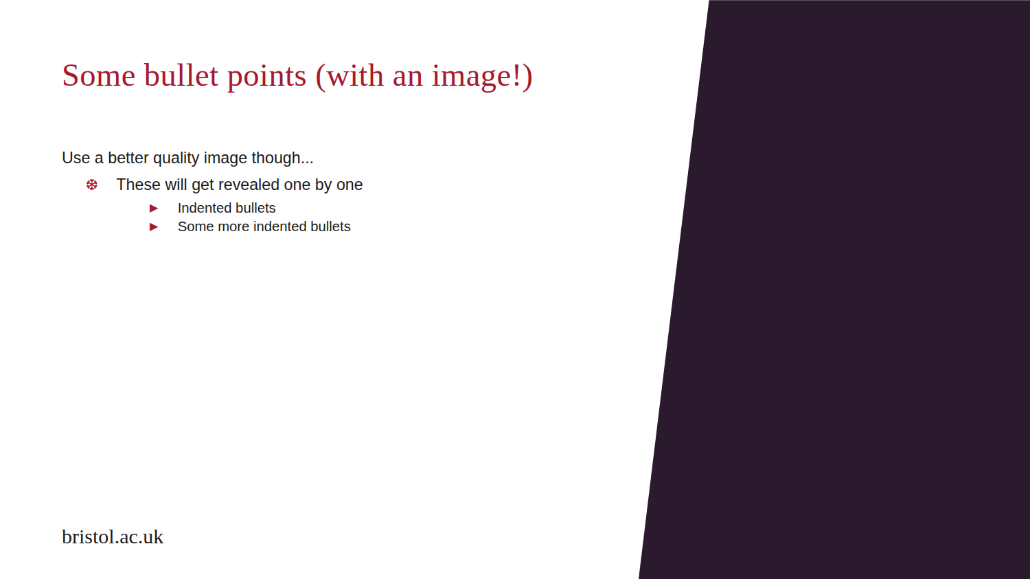Some bullet points (with an image!)
Use a better quality image though...
These will get revealed one by one
Indented bullets
Some more indented bullets
bristol.ac.uk